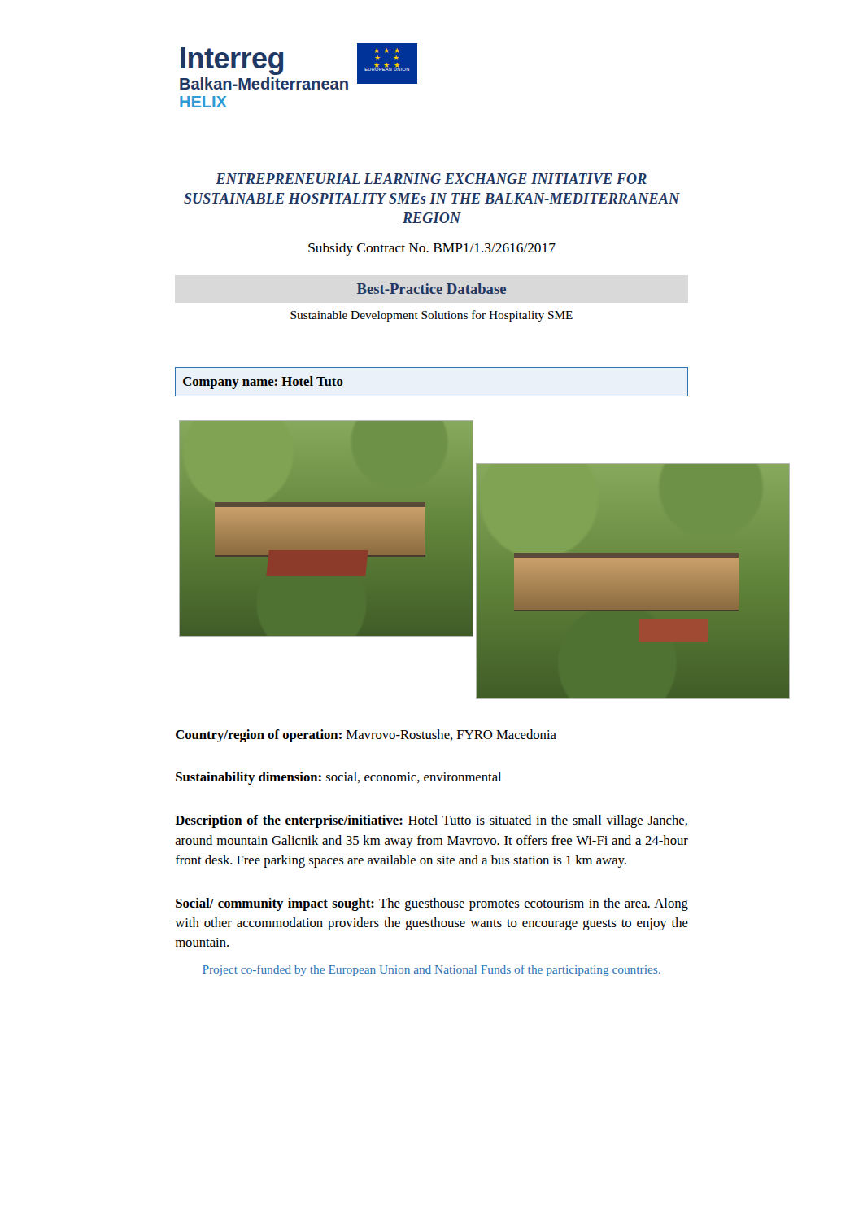Interreg
Balkan-Mediterranean
HELIX
★ ★ ★
★ ★
★ ★ ★
EUROPEAN UNION
ENTREPRENEURIAL LEARNING EXCHANGE INITIATIVE FOR SUSTAINABLE HOSPITALITY SMEs IN THE BALKAN-MEDITERRANEAN REGION
Subsidy Contract No. BMP1/1.3/2616/2017
Best-Practice Database
Sustainable Development Solutions for Hospitality SME
Company name: Hotel Tuto
Country/region of operation: Mavrovo-Rostushe, FYRO Macedonia
Sustainability dimension: social, economic, environmental
Description of the enterprise/initiative: Hotel Tutto is situated in the small village Janche, around mountain Galicnik and 35 km away from Mavrovo. It offers free Wi-Fi and a 24-hour front desk. Free parking spaces are available on site and a bus station is 1 km away.
Social/ community impact sought: The guesthouse promotes ecotourism in the area. Along with other accommodation providers the guesthouse wants to encourage guests to enjoy the mountain.
Project co-funded by the European Union and National Funds of the participating countries.